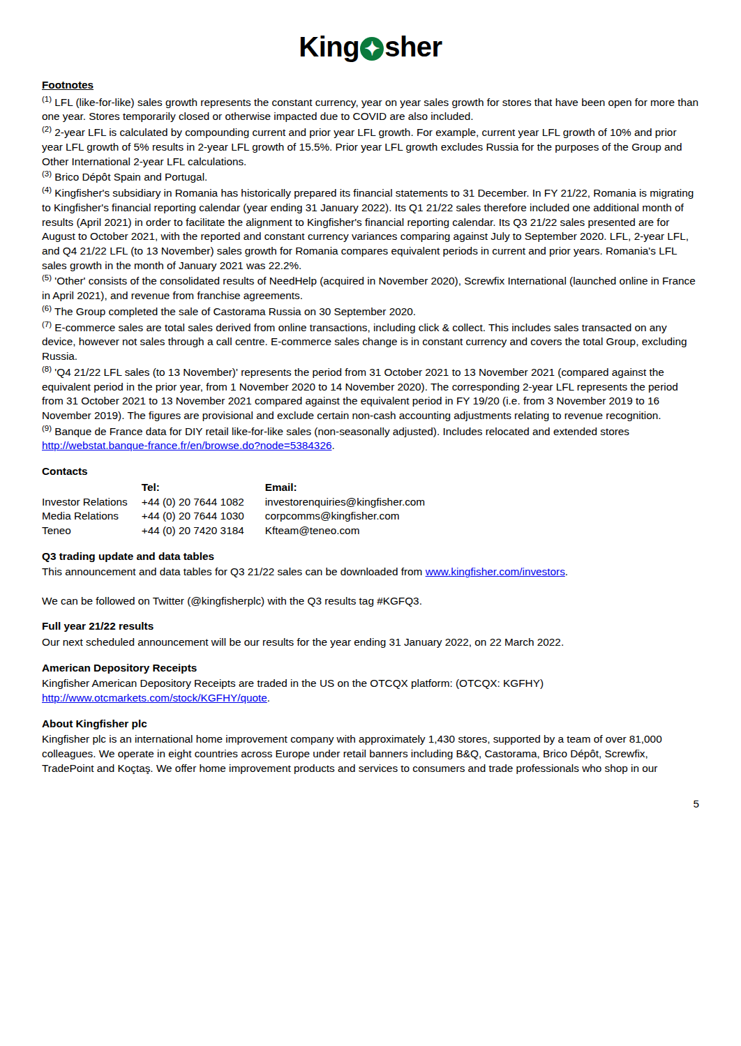King✦sher
Footnotes
(1) LFL (like-for-like) sales growth represents the constant currency, year on year sales growth for stores that have been open for more than one year. Stores temporarily closed or otherwise impacted due to COVID are also included.
(2) 2-year LFL is calculated by compounding current and prior year LFL growth. For example, current year LFL growth of 10% and prior year LFL growth of 5% results in 2-year LFL growth of 15.5%. Prior year LFL growth excludes Russia for the purposes of the Group and Other International 2-year LFL calculations.
(3) Brico Dépôt Spain and Portugal.
(4) Kingfisher's subsidiary in Romania has historically prepared its financial statements to 31 December. In FY 21/22, Romania is migrating to Kingfisher's financial reporting calendar (year ending 31 January 2022). Its Q1 21/22 sales therefore included one additional month of results (April 2021) in order to facilitate the alignment to Kingfisher's financial reporting calendar. Its Q3 21/22 sales presented are for August to October 2021, with the reported and constant currency variances comparing against July to September 2020. LFL, 2-year LFL, and Q4 21/22 LFL (to 13 November) sales growth for Romania compares equivalent periods in current and prior years. Romania's LFL sales growth in the month of January 2021 was 22.2%.
(5) 'Other' consists of the consolidated results of NeedHelp (acquired in November 2020), Screwfix International (launched online in France in April 2021), and revenue from franchise agreements.
(6) The Group completed the sale of Castorama Russia on 30 September 2020.
(7) E-commerce sales are total sales derived from online transactions, including click & collect. This includes sales transacted on any device, however not sales through a call centre. E-commerce sales change is in constant currency and covers the total Group, excluding Russia.
(8) 'Q4 21/22 LFL sales (to 13 November)' represents the period from 31 October 2021 to 13 November 2021 (compared against the equivalent period in the prior year, from 1 November 2020 to 14 November 2020). The corresponding 2-year LFL represents the period from 31 October 2021 to 13 November 2021 compared against the equivalent period in FY 19/20 (i.e. from 3 November 2019 to 16 November 2019). The figures are provisional and exclude certain non-cash accounting adjustments relating to revenue recognition.
(9) Banque de France data for DIY retail like-for-like sales (non-seasonally adjusted). Includes relocated and extended stores http://webstat.banque-france.fr/en/browse.do?node=5384326.
Contacts
| | Tel: | Email: |
| Investor Relations | +44 (0) 20 7644 1082 | investorenquiries@kingfisher.com |
| Media Relations | +44 (0) 20 7644 1030 | corpcomms@kingfisher.com |
| Teneo | +44 (0) 20 7420 3184 | Kfteam@teneo.com |
Q3 trading update and data tables
This announcement and data tables for Q3 21/22 sales can be downloaded from www.kingfisher.com/investors.
We can be followed on Twitter (@kingfisherplc) with the Q3 results tag #KGFQ3.
Full year 21/22 results
Our next scheduled announcement will be our results for the year ending 31 January 2022, on 22 March 2022.
American Depository Receipts
Kingfisher American Depository Receipts are traded in the US on the OTCQX platform: (OTCQX: KGFHY) http://www.otcmarkets.com/stock/KGFHY/quote.
About Kingfisher plc
Kingfisher plc is an international home improvement company with approximately 1,430 stores, supported by a team of over 81,000 colleagues. We operate in eight countries across Europe under retail banners including B&Q, Castorama, Brico Dépôt, Screwfix, TradePoint and Koçtaş. We offer home improvement products and services to consumers and trade professionals who shop in our
5